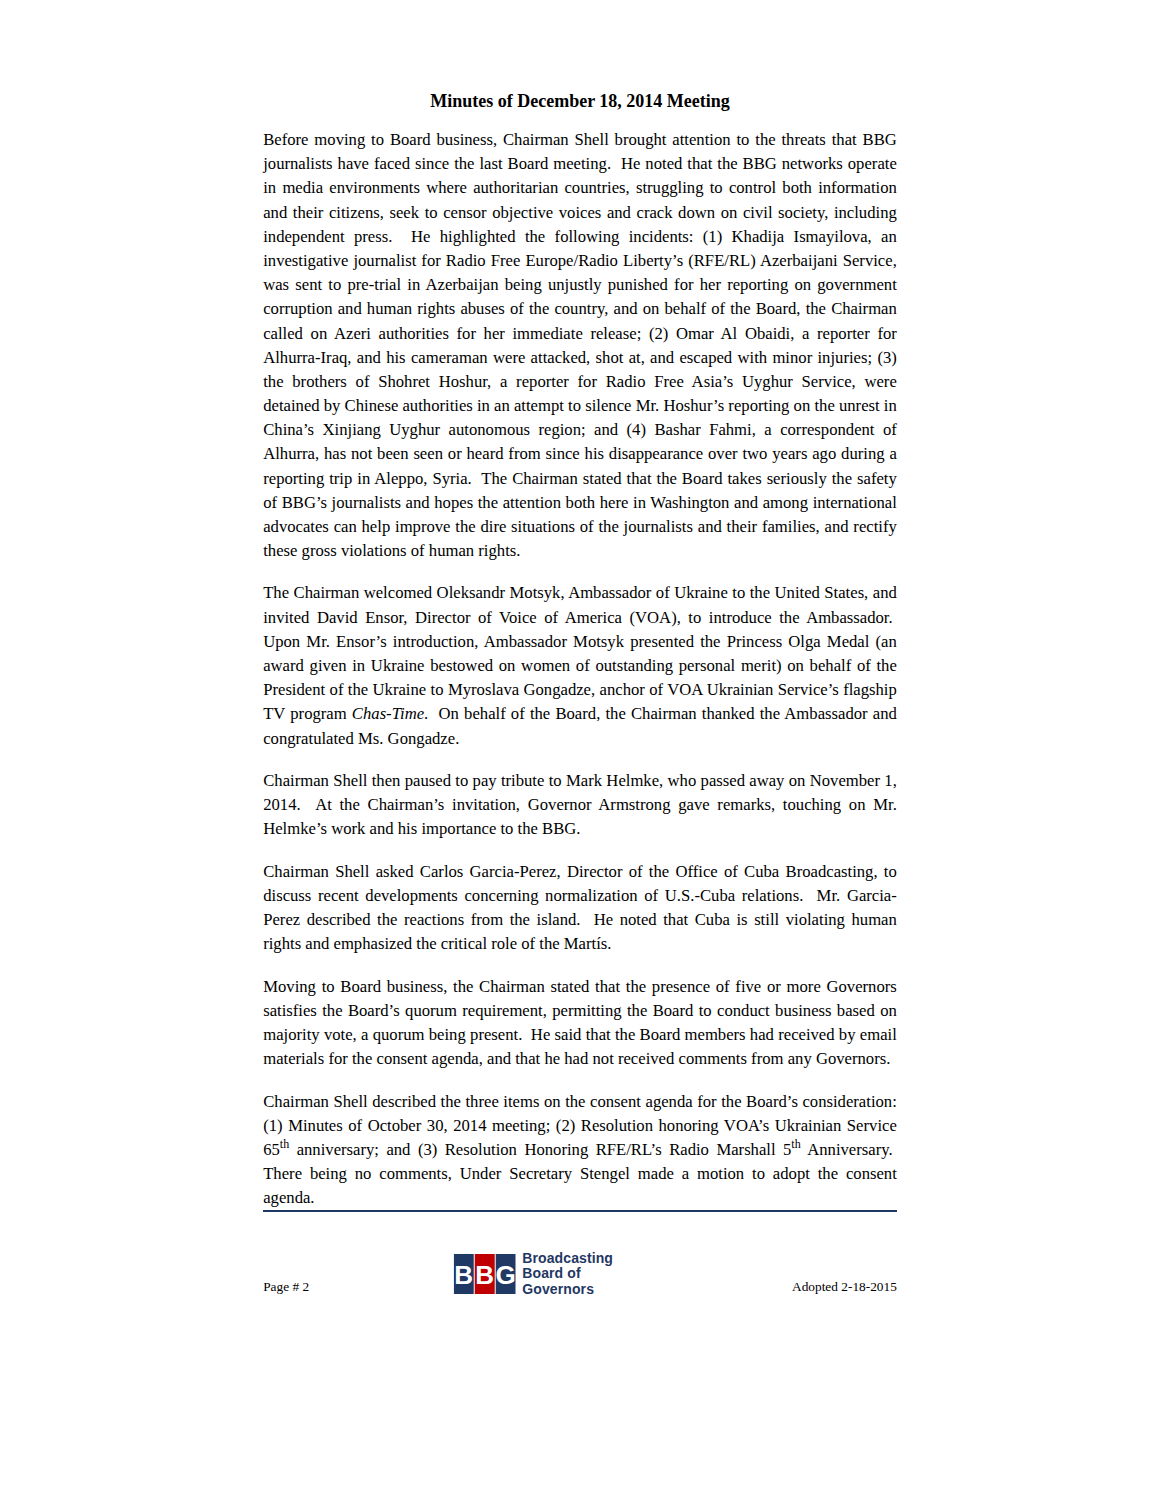Minutes of December 18, 2014 Meeting
Before moving to Board business, Chairman Shell brought attention to the threats that BBG journalists have faced since the last Board meeting. He noted that the BBG networks operate in media environments where authoritarian countries, struggling to control both information and their citizens, seek to censor objective voices and crack down on civil society, including independent press. He highlighted the following incidents: (1) Khadija Ismayilova, an investigative journalist for Radio Free Europe/Radio Liberty’s (RFE/RL) Azerbaijani Service, was sent to pre-trial in Azerbaijan being unjustly punished for her reporting on government corruption and human rights abuses of the country, and on behalf of the Board, the Chairman called on Azeri authorities for her immediate release; (2) Omar Al Obaidi, a reporter for Alhurra-Iraq, and his cameraman were attacked, shot at, and escaped with minor injuries; (3) the brothers of Shohret Hoshur, a reporter for Radio Free Asia’s Uyghur Service, were detained by Chinese authorities in an attempt to silence Mr. Hoshur’s reporting on the unrest in China’s Xinjiang Uyghur autonomous region; and (4) Bashar Fahmi, a correspondent of Alhurra, has not been seen or heard from since his disappearance over two years ago during a reporting trip in Aleppo, Syria. The Chairman stated that the Board takes seriously the safety of BBG’s journalists and hopes the attention both here in Washington and among international advocates can help improve the dire situations of the journalists and their families, and rectify these gross violations of human rights.
The Chairman welcomed Oleksandr Motsyk, Ambassador of Ukraine to the United States, and invited David Ensor, Director of Voice of America (VOA), to introduce the Ambassador. Upon Mr. Ensor’s introduction, Ambassador Motsyk presented the Princess Olga Medal (an award given in Ukraine bestowed on women of outstanding personal merit) on behalf of the President of the Ukraine to Myroslava Gongadze, anchor of VOA Ukrainian Service’s flagship TV program Chas-Time. On behalf of the Board, the Chairman thanked the Ambassador and congratulated Ms. Gongadze.
Chairman Shell then paused to pay tribute to Mark Helmke, who passed away on November 1, 2014. At the Chairman’s invitation, Governor Armstrong gave remarks, touching on Mr. Helmke’s work and his importance to the BBG.
Chairman Shell asked Carlos Garcia-Perez, Director of the Office of Cuba Broadcasting, to discuss recent developments concerning normalization of U.S.-Cuba relations. Mr. Garcia-Perez described the reactions from the island. He noted that Cuba is still violating human rights and emphasized the critical role of the Martís.
Moving to Board business, the Chairman stated that the presence of five or more Governors satisfies the Board’s quorum requirement, permitting the Board to conduct business based on majority vote, a quorum being present. He said that the Board members had received by email materials for the consent agenda, and that he had not received comments from any Governors.
Chairman Shell described the three items on the consent agenda for the Board’s consideration: (1) Minutes of October 30, 2014 meeting; (2) Resolution honoring VOA’s Ukrainian Service 65th anniversary; and (3) Resolution Honoring RFE/RL’s Radio Marshall 5th Anniversary. There being no comments, Under Secretary Stengel made a motion to adopt the consent agenda.
Page # 2
B B G
Broadcasting
Board of
Governors
Adopted 2-18-2015